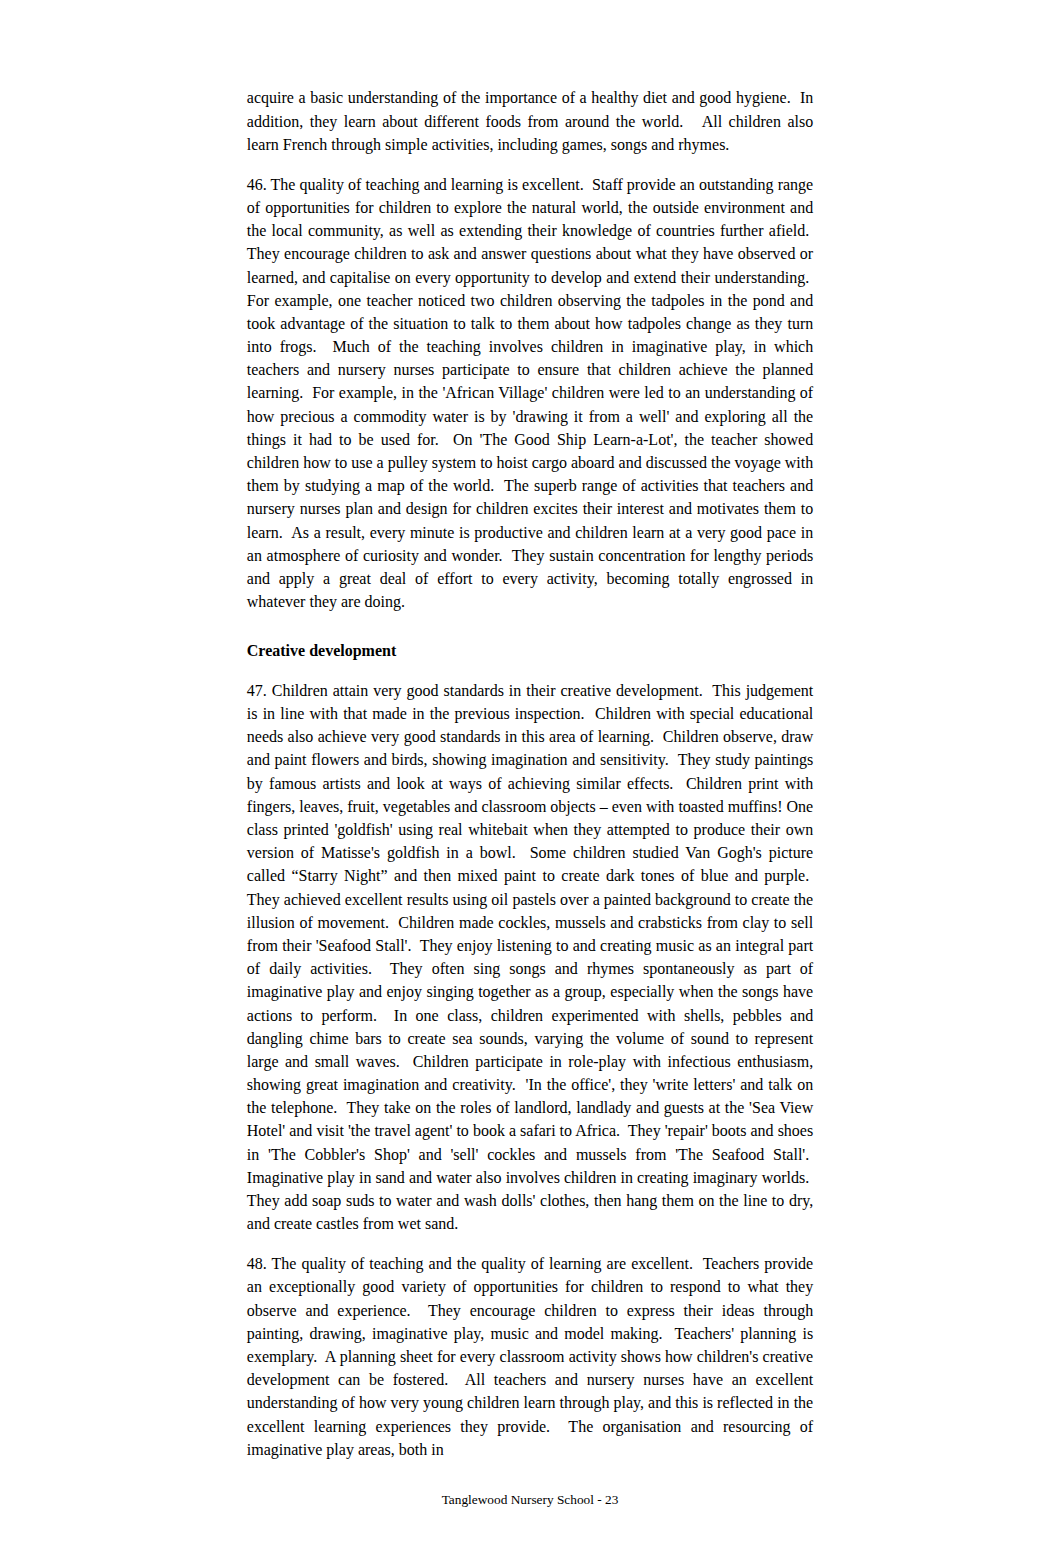acquire a basic understanding of the importance of a healthy diet and good hygiene. In addition, they learn about different foods from around the world. All children also learn French through simple activities, including games, songs and rhymes.
46. The quality of teaching and learning is excellent. Staff provide an outstanding range of opportunities for children to explore the natural world, the outside environment and the local community, as well as extending their knowledge of countries further afield. They encourage children to ask and answer questions about what they have observed or learned, and capitalise on every opportunity to develop and extend their understanding. For example, one teacher noticed two children observing the tadpoles in the pond and took advantage of the situation to talk to them about how tadpoles change as they turn into frogs. Much of the teaching involves children in imaginative play, in which teachers and nursery nurses participate to ensure that children achieve the planned learning. For example, in the 'African Village' children were led to an understanding of how precious a commodity water is by 'drawing it from a well' and exploring all the things it had to be used for. On 'The Good Ship Learn-a-Lot', the teacher showed children how to use a pulley system to hoist cargo aboard and discussed the voyage with them by studying a map of the world. The superb range of activities that teachers and nursery nurses plan and design for children excites their interest and motivates them to learn. As a result, every minute is productive and children learn at a very good pace in an atmosphere of curiosity and wonder. They sustain concentration for lengthy periods and apply a great deal of effort to every activity, becoming totally engrossed in whatever they are doing.
Creative development
47. Children attain very good standards in their creative development. This judgement is in line with that made in the previous inspection. Children with special educational needs also achieve very good standards in this area of learning. Children observe, draw and paint flowers and birds, showing imagination and sensitivity. They study paintings by famous artists and look at ways of achieving similar effects. Children print with fingers, leaves, fruit, vegetables and classroom objects – even with toasted muffins! One class printed 'goldfish' using real whitebait when they attempted to produce their own version of Matisse's goldfish in a bowl. Some children studied Van Gogh's picture called “Starry Night” and then mixed paint to create dark tones of blue and purple. They achieved excellent results using oil pastels over a painted background to create the illusion of movement. Children made cockles, mussels and crabsticks from clay to sell from their 'Seafood Stall'. They enjoy listening to and creating music as an integral part of daily activities. They often sing songs and rhymes spontaneously as part of imaginative play and enjoy singing together as a group, especially when the songs have actions to perform. In one class, children experimented with shells, pebbles and dangling chime bars to create sea sounds, varying the volume of sound to represent large and small waves. Children participate in role-play with infectious enthusiasm, showing great imagination and creativity. 'In the office', they 'write letters' and talk on the telephone. They take on the roles of landlord, landlady and guests at the 'Sea View Hotel' and visit 'the travel agent' to book a safari to Africa. They 'repair' boots and shoes in 'The Cobbler's Shop' and 'sell' cockles and mussels from 'The Seafood Stall'. Imaginative play in sand and water also involves children in creating imaginary worlds. They add soap suds to water and wash dolls' clothes, then hang them on the line to dry, and create castles from wet sand.
48. The quality of teaching and the quality of learning are excellent. Teachers provide an exceptionally good variety of opportunities for children to respond to what they observe and experience. They encourage children to express their ideas through painting, drawing, imaginative play, music and model making. Teachers' planning is exemplary. A planning sheet for every classroom activity shows how children's creative development can be fostered. All teachers and nursery nurses have an excellent understanding of how very young children learn through play, and this is reflected in the excellent learning experiences they provide. The organisation and resourcing of imaginative play areas, both in
Tanglewood Nursery School - 23